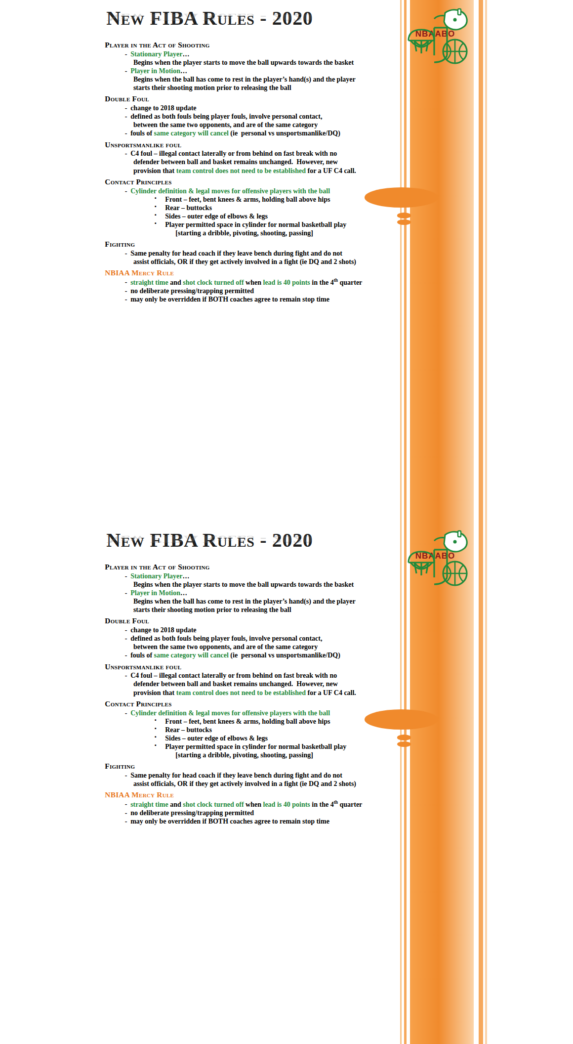NBAABO
New FIBA Rules - 2020New FIBA Rules - 2020
Player in the Act of Shooting
Stationary Player… Begins when the player starts to move the ball upwards towards the basket
Player in Motion… Begins when the ball has come to rest in the player’s hand(s) and the player starts their shooting motion prior to releasing the ball
Double Foul
change to 2018 update
defined as both fouls being player fouls, involve personal contact, between the same two opponents, and are of the same category
fouls of same category will cancel (ie personal vs unsportsmanlike/DQ)
Unsportsmanlike foul
C4 foul – illegal contact laterally or from behind on fast break with no defender between ball and basket remains unchanged. However, new provision that team control does not need to be established for a UF C4 call.
Contact Principles
Cylinder definition & legal moves for offensive players with the ball
Front – feet, bent knees & arms, holding ball above hips
Rear – buttocks
Sides – outer edge of elbows & legs
Player permitted space in cylinder for normal basketball play [starting a dribble, pivoting, shooting, passing]
Fighting
Same penalty for head coach if they leave bench during fight and do not assist officials, OR if they get actively involved in a fight (ie DQ and 2 shots)
NBIAA Mercy Rule
straight time and shot clock turned off when lead is 40 points in the 4th quarter
no deliberate pressing/trapping permitted
may only be overridden if BOTH coaches agree to remain stop time
NBAABO
New FIBA Rules - 2020New FIBA Rules - 2020
Player in the Act of Shooting
Stationary Player… Begins when the player starts to move the ball upwards towards the basket
Player in Motion… Begins when the ball has come to rest in the player’s hand(s) and the player starts their shooting motion prior to releasing the ball
Double Foul
change to 2018 update
defined as both fouls being player fouls, involve personal contact, between the same two opponents, and are of the same category
fouls of same category will cancel (ie personal vs unsportsmanlike/DQ)
Unsportsmanlike foul
C4 foul – illegal contact laterally or from behind on fast break with no defender between ball and basket remains unchanged. However, new provision that team control does not need to be established for a UF C4 call.
Contact Principles
Cylinder definition & legal moves for offensive players with the ball
Front – feet, bent knees & arms, holding ball above hips
Rear – buttocks
Sides – outer edge of elbows & legs
Player permitted space in cylinder for normal basketball play [starting a dribble, pivoting, shooting, passing]
Fighting
Same penalty for head coach if they leave bench during fight and do not assist officials, OR if they get actively involved in a fight (ie DQ and 2 shots)
NBIAA Mercy Rule
straight time and shot clock turned off when lead is 40 points in the 4th quarter
no deliberate pressing/trapping permitted
may only be overridden if BOTH coaches agree to remain stop time